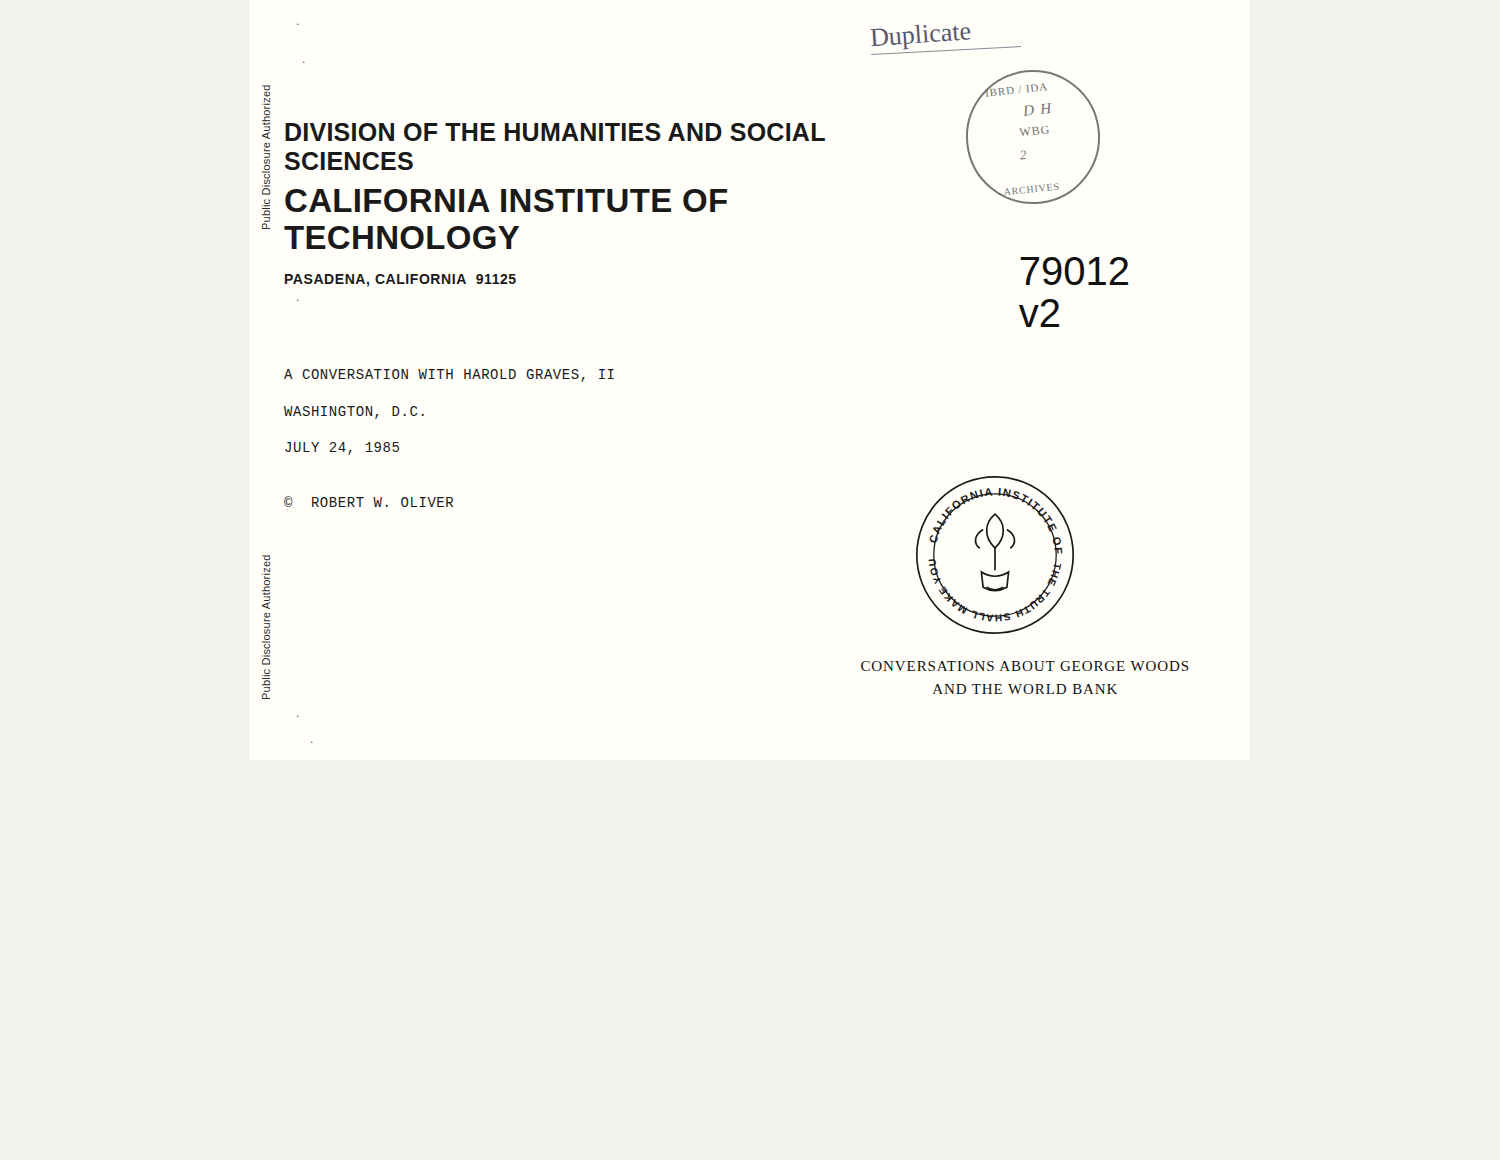.
.
.
.
.
Public Disclosure Authorized
Public Disclosure Authorized
Duplicate
IBRD / IDA D H WBG 2 ARCHIVES
Division of the Humanities and Social Sciences
California Institute of Technology
PASADENA, CALIFORNIA 91125
A CONVERSATION WITH HAROLD GRAVES, II
WASHINGTON, D.C.
JULY 24, 1985
© ROBERT W. OLIVER
79012 v2
CALIFORNIA INSTITUTE OF TECHNOLOGY THE TRUTH SHALL MAKE YOU FREE
CONVERSATIONS ABOUT GEORGE WOODS
AND THE WORLD BANK